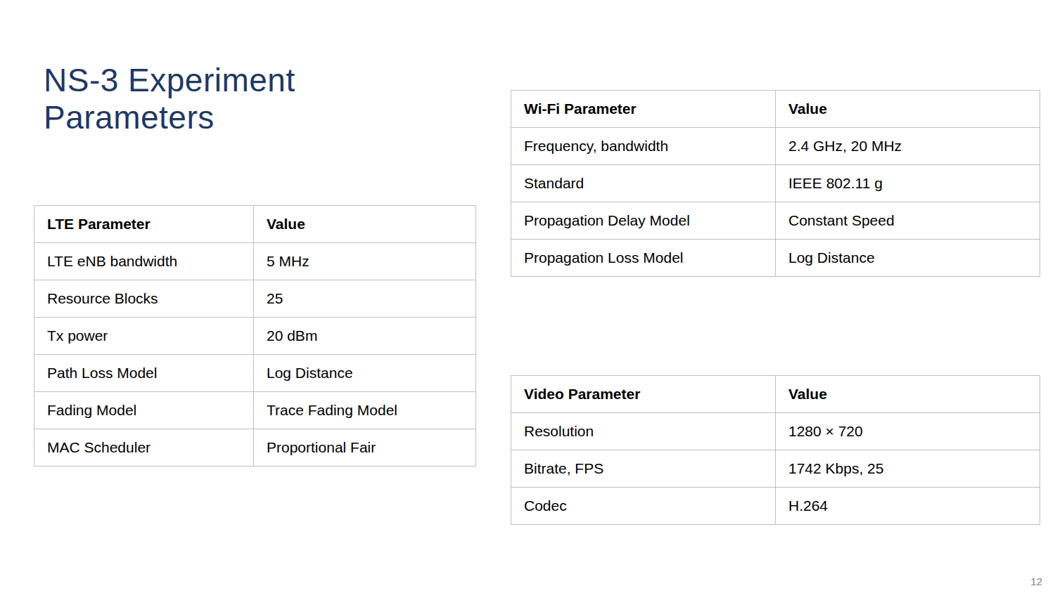NS-3 Experiment
Parameters
| LTE Parameter | Value |
| --- | --- |
| LTE eNB bandwidth | 5 MHz |
| Resource Blocks | 25 |
| Tx power | 20 dBm |
| Path Loss Model | Log Distance |
| Fading Model | Trace Fading Model |
| MAC Scheduler | Proportional Fair |
| Wi-Fi Parameter | Value |
| --- | --- |
| Frequency, bandwidth | 2.4 GHz, 20 MHz |
| Standard | IEEE 802.11 g |
| Propagation Delay Model | Constant Speed |
| Propagation Loss Model | Log Distance |
| Video Parameter | Value |
| --- | --- |
| Resolution | 1280 × 720 |
| Bitrate, FPS | 1742 Kbps, 25 |
| Codec | H.264 |
12